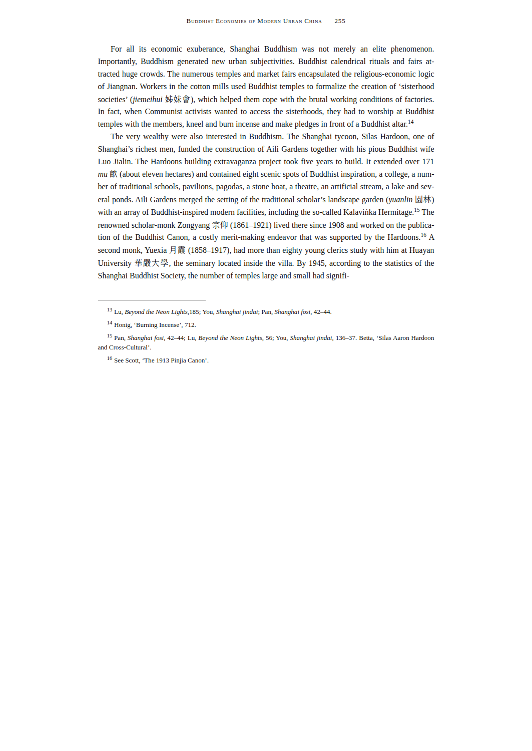Buddhist Economies of Modern Urban China 255
For all its economic exuberance, Shanghai Buddhism was not merely an elite phenomenon. Importantly, Buddhism generated new urban subjectivities. Buddhist calendrical rituals and fairs attracted huge crowds. The numerous temples and market fairs encapsulated the religious-economic logic of Jiangnan. Workers in the cotton mills used Buddhist temples to formalize the creation of ‘sisterhood societies’ (jiemeihui 姊妹會), which helped them cope with the brutal working conditions of factories. In fact, when Communist activists wanted to access the sisterhoods, they had to worship at Buddhist temples with the members, kneel and burn incense and make pledges in front of a Buddhist altar.14
The very wealthy were also interested in Buddhism. The Shanghai tycoon, Silas Hardoon, one of Shanghai’s richest men, funded the construction of Aili Gardens together with his pious Buddhist wife Luo Jialin. The Hardoons building extravaganza project took five years to build. It extended over 171 mu 畝 (about eleven hectares) and contained eight scenic spots of Buddhist inspiration, a college, a number of traditional schools, pavilions, pagodas, a stone boat, a theatre, an artificial stream, a lake and several ponds. Aili Gardens merged the setting of the traditional scholar’s landscape garden (yuanlin 園林) with an array of Buddhist-inspired modern facilities, including the so-called Kalaviṅka Hermitage.15 The renowned scholar-monk Zongyang 宗仰 (1861–1921) lived there since 1908 and worked on the publication of the Buddhist Canon, a costly merit-making endeavor that was supported by the Hardoons.16 A second monk, Yuexia 月霞 (1858–1917), had more than eighty young clerics study with him at Huayan University 華嚴大學, the seminary located inside the villa. By 1945, according to the statistics of the Shanghai Buddhist Society, the number of temples large and small had signifi-
13 Lu, Beyond the Neon Lights,185; You, Shanghai jindai; Pan, Shanghai fosi, 42–44.
14 Honig, ‘Burning Incense’, 712.
15 Pan, Shanghai fosi, 42–44; Lu, Beyond the Neon Lights, 56; You, Shanghai jindai, 136–37. Betta, ‘Silas Aaron Hardoon and Cross-Cultural’.
16 See Scott, ‘The 1913 Pinjia Canon’.